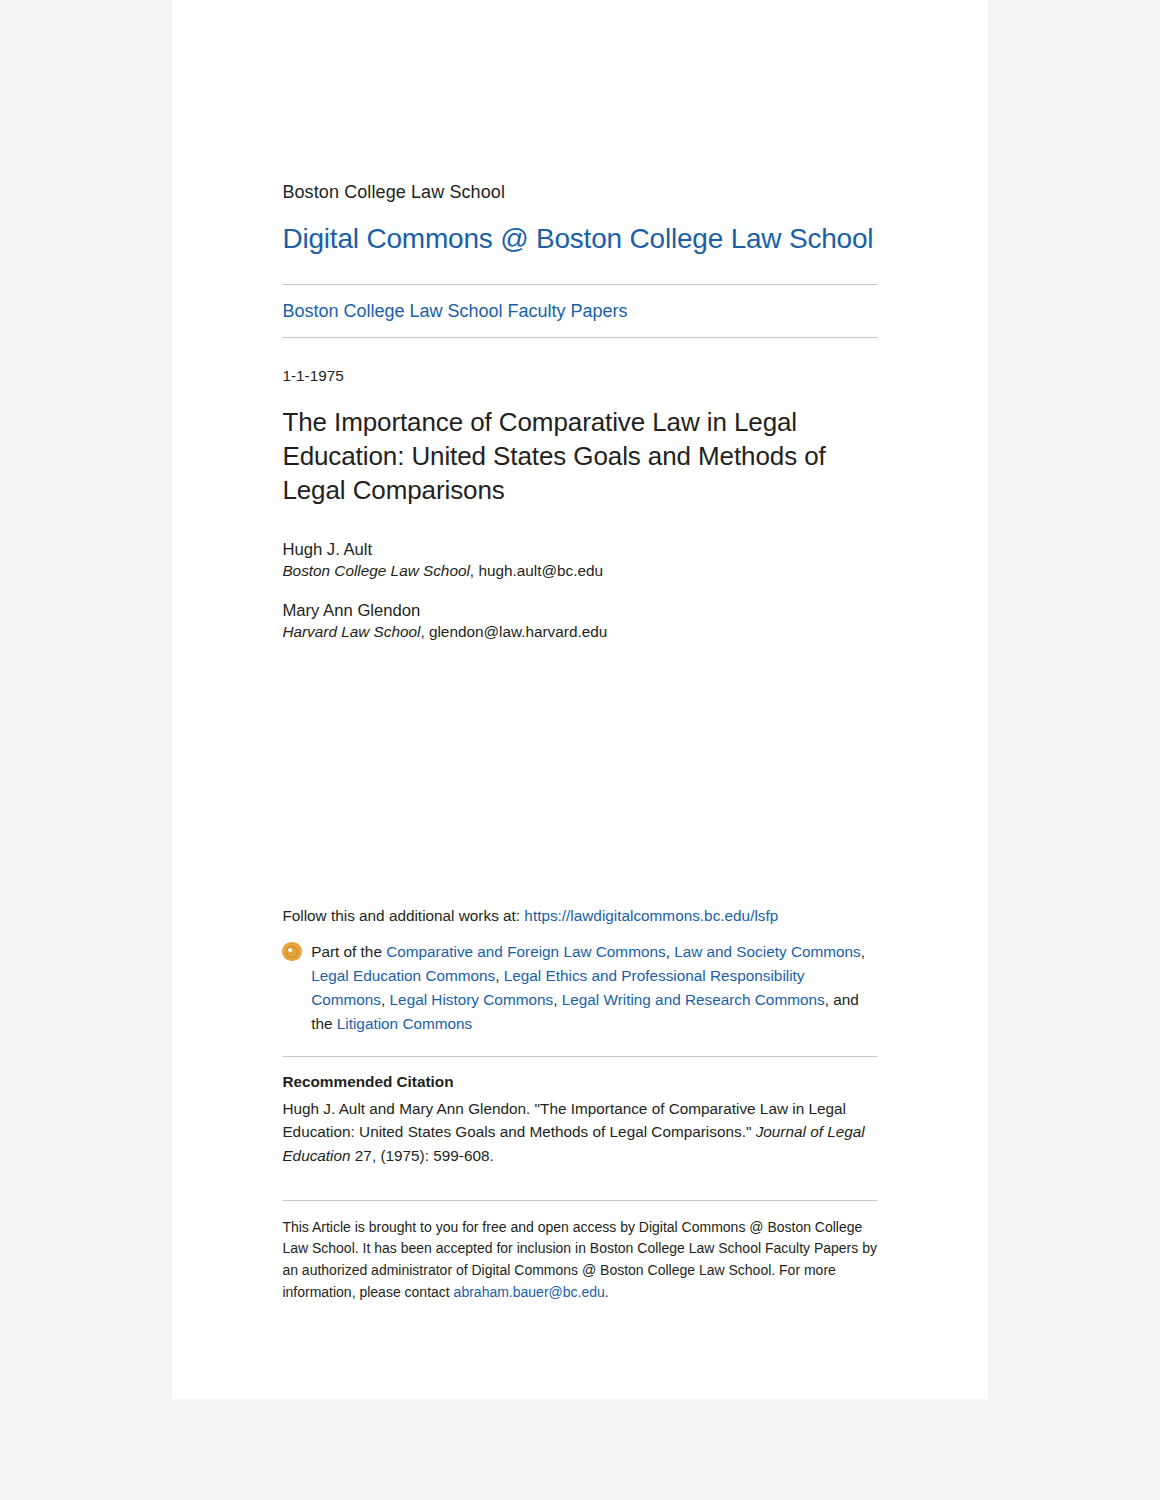Boston College Law School
Digital Commons @ Boston College Law School
Boston College Law School Faculty Papers
1-1-1975
The Importance of Comparative Law in Legal Education: United States Goals and Methods of Legal Comparisons
Hugh J. Ault
Boston College Law School, hugh.ault@bc.edu
Mary Ann Glendon
Harvard Law School, glendon@law.harvard.edu
Follow this and additional works at: https://lawdigitalcommons.bc.edu/lsfp
Part of the Comparative and Foreign Law Commons, Law and Society Commons, Legal Education Commons, Legal Ethics and Professional Responsibility Commons, Legal History Commons, Legal Writing and Research Commons, and the Litigation Commons
Recommended Citation
Hugh J. Ault and Mary Ann Glendon. "The Importance of Comparative Law in Legal Education: United States Goals and Methods of Legal Comparisons." Journal of Legal Education 27, (1975): 599-608.
This Article is brought to you for free and open access by Digital Commons @ Boston College Law School. It has been accepted for inclusion in Boston College Law School Faculty Papers by an authorized administrator of Digital Commons @ Boston College Law School. For more information, please contact abraham.bauer@bc.edu.